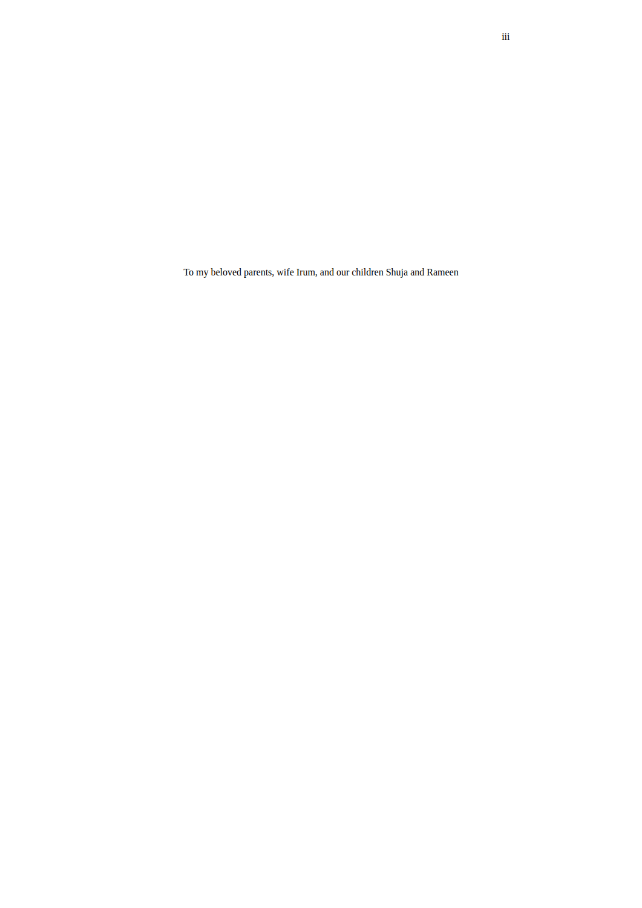iii
To my beloved parents, wife Irum, and our children Shuja and Rameen